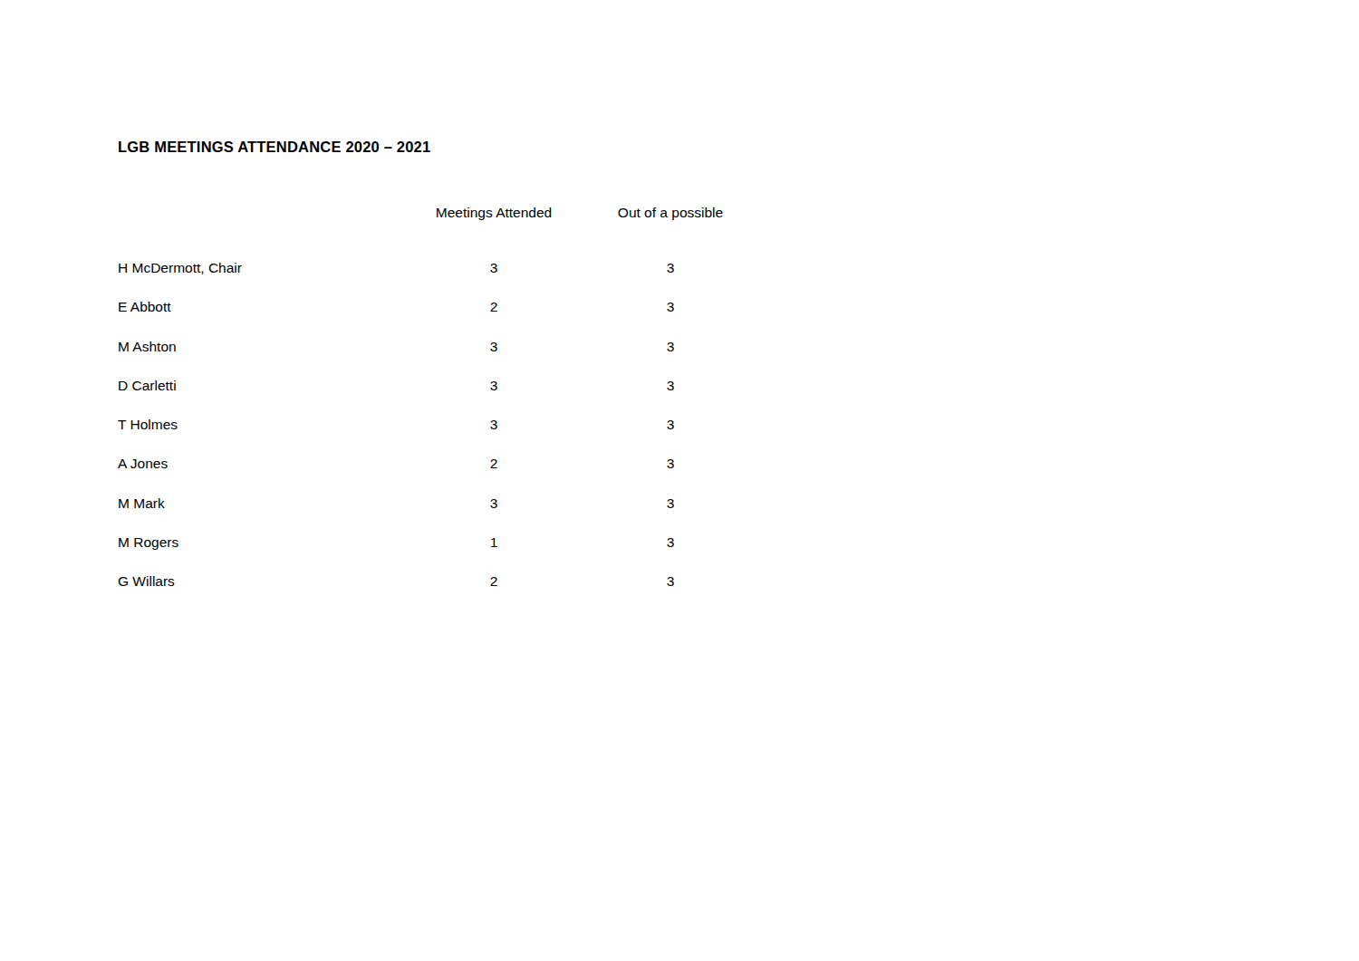LGB MEETINGS ATTENDANCE 2020 – 2021
| | Meetings Attended | Out of a possible |
| --- | --- | --- |
| H McDermott, Chair | 3 | 3 |
| E Abbott | 2 | 3 |
| M Ashton | 3 | 3 |
| D Carletti | 3 | 3 |
| T Holmes | 3 | 3 |
| A Jones | 2 | 3 |
| M Mark | 3 | 3 |
| M Rogers | 1 | 3 |
| G Willars | 2 | 3 |